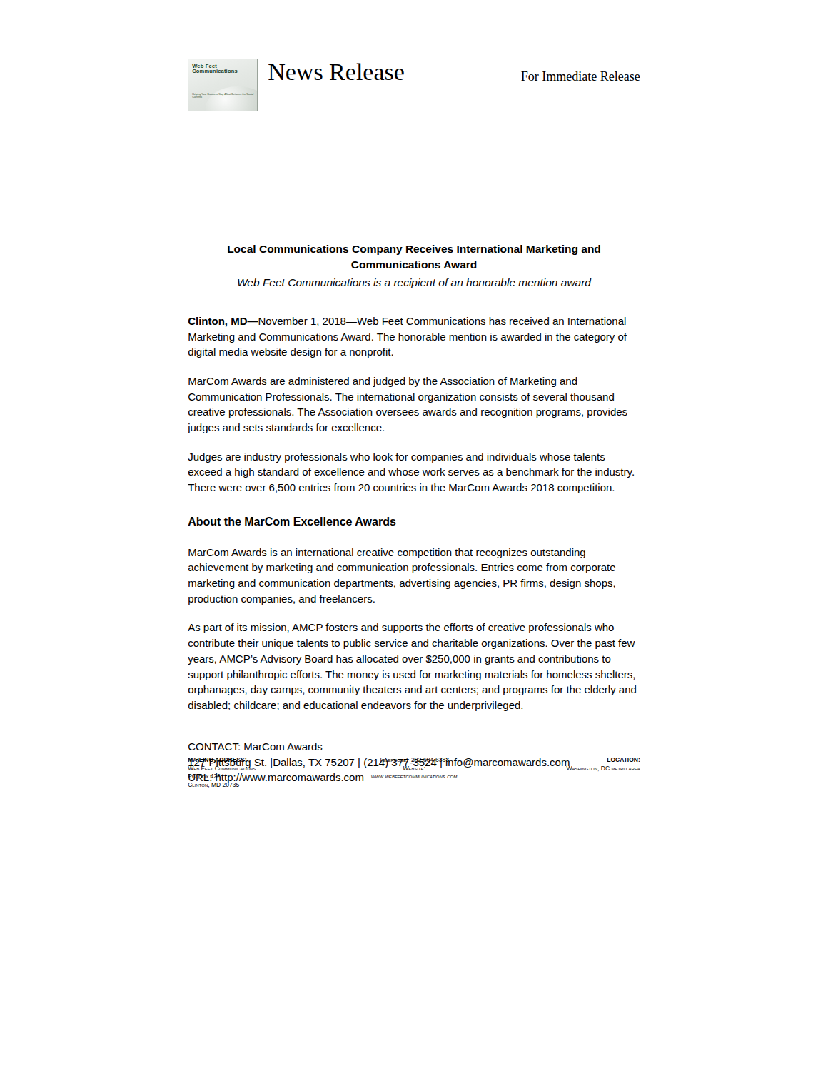Web Feet
Communications
Helping Your Business Stay Afloat Between the Social Currents
News Release
For Immediate Release
Local Communications Company Receives International Marketing and Communications Award
Web Feet Communications is a recipient of an honorable mention award
Clinton, MD—November 1, 2018—Web Feet Communications has received an International Marketing and Communications Award. The honorable mention is awarded in the category of digital media website design for a nonprofit.
MarCom Awards are administered and judged by the Association of Marketing and Communication Professionals. The international organization consists of several thousand creative professionals. The Association oversees awards and recognition programs, provides judges and sets standards for excellence.
Judges are industry professionals who look for companies and individuals whose talents exceed a high standard of excellence and whose work serves as a benchmark for the industry. There were over 6,500 entries from 20 countries in the MarCom Awards 2018 competition.
About the MarCom Excellence Awards
MarCom Awards is an international creative competition that recognizes outstanding achievement by marketing and communication professionals. Entries come from corporate marketing and communication departments, advertising agencies, PR firms, design shops, production companies, and freelancers.
As part of its mission, AMCP fosters and supports the efforts of creative professionals who contribute their unique talents to public service and charitable organizations. Over the past few years, AMCP’s Advisory Board has allocated over $250,000 in grants and contributions to support philanthropic efforts. The money is used for marketing materials for homeless shelters, orphanages, day camps, community theaters and art centers; and programs for the elderly and disabled; childcare; and educational endeavors for the underprivileged.
CONTACT: MarCom Awards
127 Pittsburg St. |Dallas, TX 75207 | (214) 377-3524 | info@marcomawards.com
URL: http://www.marcomawards.com
MAILING ADDRESS:
Web Feet Communications
PO Box 422
Clinton, MD 20735
Telephone: 202-604-6383
Website:
www.webfeetcommunications.com
LOCATION:
Washington, DC metro area